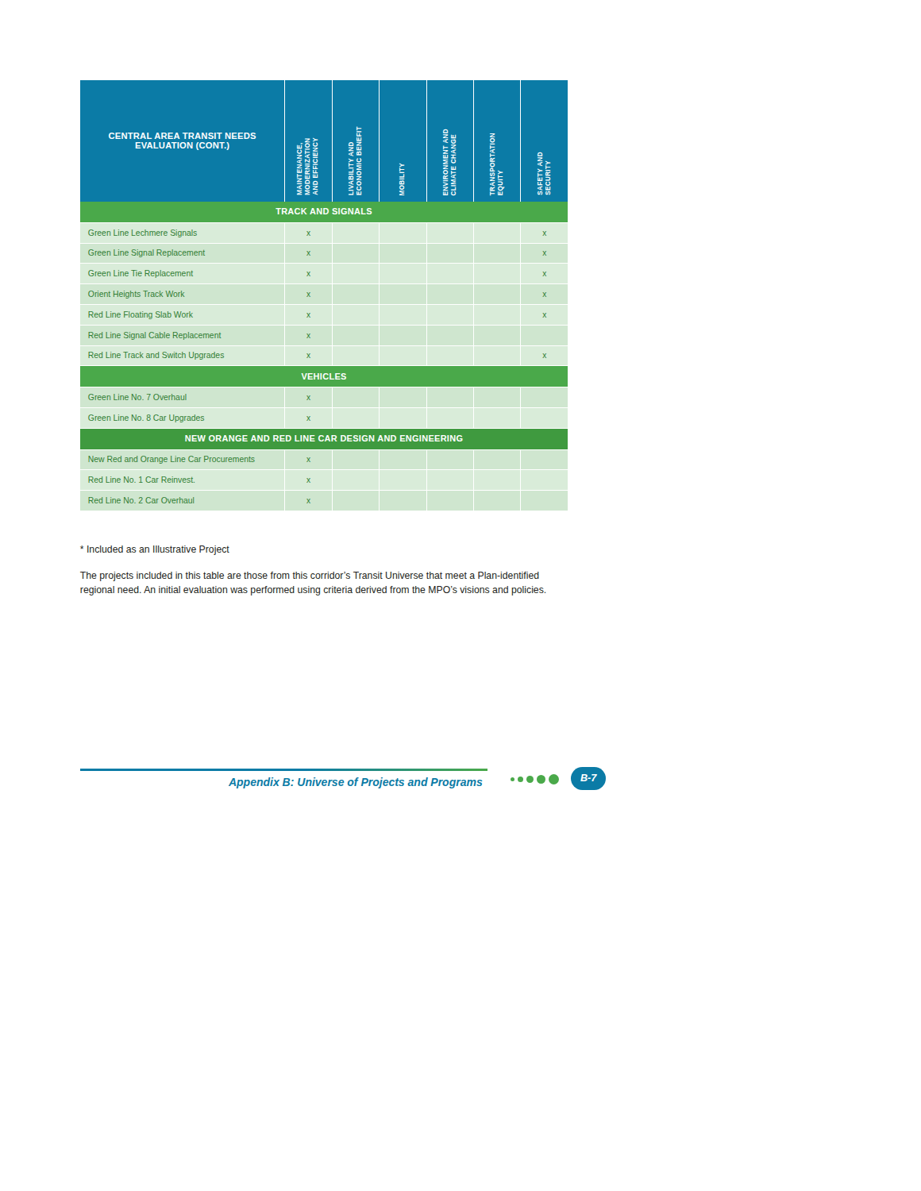| CENTRAL AREA TRANSIT NEEDS EVALUATION (CONT.) | MAINTENANCE, MODERNIZATION AND EFFICIENCY | LIVABILITY AND ECONOMIC BENEFIT | MOBILITY | ENVIRONMENT AND CLIMATE CHANGE | TRANSPORTATION EQUITY | SAFETY AND SECURITY |
| --- | --- | --- | --- | --- | --- | --- |
| TRACK AND SIGNALS |
| Green Line Lechmere Signals | x | | | | | x |
| Green Line Signal Replacement | x | | | | | x |
| Green Line Tie Replacement | x | | | | | x |
| Orient Heights Track Work | x | | | | | x |
| Red Line Floating Slab Work | x | | | | | x |
| Red Line Signal Cable Replacement | x | | | | | |
| Red Line Track and Switch Upgrades | x | | | | | x |
| VEHICLES |
| Green Line No. 7 Overhaul | x | | | | | |
| Green Line No. 8 Car Upgrades | x | | | | | |
| NEW ORANGE AND RED LINE CAR DESIGN AND ENGINEERING |
| New Red and Orange Line Car Procurements | x | | | | | |
| Red Line No. 1 Car Reinvest. | x | | | | | |
| Red Line No. 2 Car Overhaul | x | | | | | |
* Included as an Illustrative Project
The projects included in this table are those from this corridor’s Transit Universe that meet a Plan-identified regional need. An initial evaluation was performed using criteria derived from the MPO’s visions and policies.
Appendix B: Universe of Projects and Programs
B-7